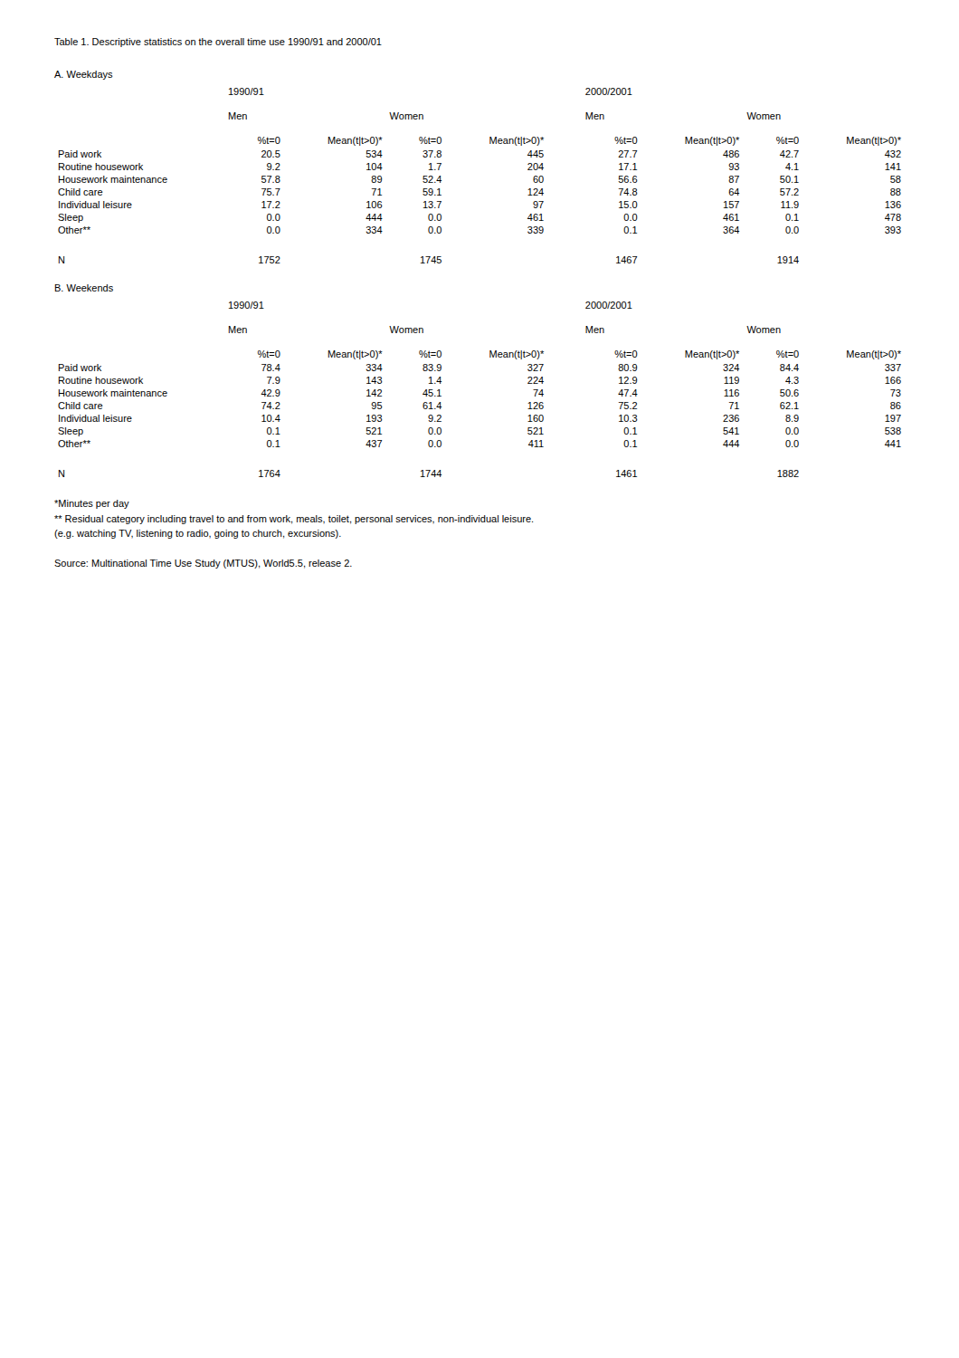Table 1. Descriptive statistics on the overall time use 1990/91 and 2000/01
A. Weekdays
| | 1990/91 | | 2000/2001 |
| | Men | Women | | Men | Women |
| | %t=0 | Mean(t/t>0)* | %t=0 | Mean(t/t>0)* | | %t=0 | Mean(t/t>0)* | %t=0 | Mean(t/t>0)* |
| Paid work | 20.5 | 534 | 37.8 | 445 | | 27.7 | 486 | 42.7 | 432 |
| Routine housework | 9.2 | 104 | 1.7 | 204 | | 17.1 | 93 | 4.1 | 141 |
| Housework maintenance | 57.8 | 89 | 52.4 | 60 | | 56.6 | 87 | 50.1 | 58 |
| Child care | 75.7 | 71 | 59.1 | 124 | | 74.8 | 64 | 57.2 | 88 |
| Individual leisure | 17.2 | 106 | 13.7 | 97 | | 15.0 | 157 | 11.9 | 136 |
| Sleep | 0.0 | 444 | 0.0 | 461 | | 0.0 | 461 | 0.1 | 478 |
| Other** | 0.0 | 334 | 0.0 | 339 | | 0.1 | 364 | 0.0 | 393 |
| N | 1752 | | 1745 | | | 1467 | | 1914 | |
B. Weekends
| | 1990/91 | | 2000/2001 |
| | Men | Women | | Men | Women |
| | %t=0 | Mean(t/t>0)* | %t=0 | Mean(t/t>0)* | | %t=0 | Mean(t/t>0)* | %t=0 | Mean(t/t>0)* |
| Paid work | 78.4 | 334 | 83.9 | 327 | | 80.9 | 324 | 84.4 | 337 |
| Routine housework | 7.9 | 143 | 1.4 | 224 | | 12.9 | 119 | 4.3 | 166 |
| Housework maintenance | 42.9 | 142 | 45.1 | 74 | | 47.4 | 116 | 50.6 | 73 |
| Child care | 74.2 | 95 | 61.4 | 126 | | 75.2 | 71 | 62.1 | 86 |
| Individual leisure | 10.4 | 193 | 9.2 | 160 | | 10.3 | 236 | 8.9 | 197 |
| Sleep | 0.1 | 521 | 0.0 | 521 | | 0.1 | 541 | 0.0 | 538 |
| Other** | 0.1 | 437 | 0.0 | 411 | | 0.1 | 444 | 0.0 | 441 |
| N | 1764 | | 1744 | | | 1461 | | 1882 | |
*Minutes per day
** Residual category including travel to and from work, meals, toilet, personal services, non-individual leisure.
(e.g. watching TV, listening to radio, going to church, excursions).
Source: Multinational Time Use Study (MTUS), World5.5, release 2.